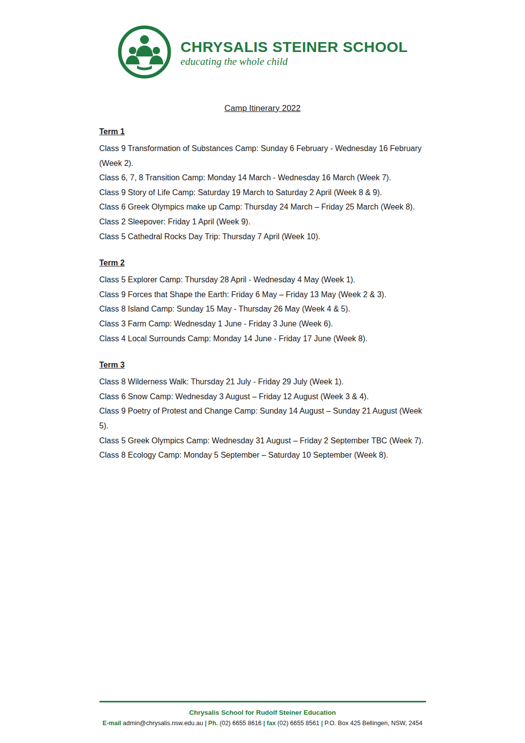CHRYSALIS STEINER SCHOOL
educating the whole child
Camp Itinerary 2022
Term 1
Class 9 Transformation of Substances Camp: Sunday 6 February - Wednesday 16 February (Week 2).
Class 6, 7, 8 Transition Camp: Monday 14 March - Wednesday 16 March (Week 7).
Class 9 Story of Life Camp: Saturday 19 March to Saturday 2 April (Week 8 & 9).
Class 6 Greek Olympics make up Camp: Thursday 24 March – Friday 25 March (Week 8).
Class 2 Sleepover: Friday 1 April (Week 9).
Class 5 Cathedral Rocks Day Trip: Thursday 7 April (Week 10).
Term 2
Class 5 Explorer Camp: Thursday 28 April - Wednesday 4 May (Week 1).
Class 9 Forces that Shape the Earth: Friday 6 May – Friday 13 May (Week 2 & 3).
Class 8 Island Camp: Sunday 15 May - Thursday 26 May (Week 4 & 5).
Class 3 Farm Camp: Wednesday 1 June - Friday 3 June (Week 6).
Class 4 Local Surrounds Camp: Monday 14 June - Friday 17 June (Week 8).
Term 3
Class 8 Wilderness Walk: Thursday 21 July - Friday 29 July (Week 1).
Class 6 Snow Camp: Wednesday 3 August – Friday 12 August (Week 3 & 4).
Class 9 Poetry of Protest and Change Camp: Sunday 14 August – Sunday 21 August (Week 5).
Class 5 Greek Olympics Camp: Wednesday 31 August – Friday 2 September TBC (Week 7).
Class 8 Ecology Camp: Monday 5 September – Saturday 10 September (Week 8).
Chrysalis School for Rudolf Steiner Education
E-mail admin@chrysalis.nsw.edu.au | Ph. (02) 6655 8616 | fax (02) 6655 8561 | P.O. Box 425 Bellingen, NSW, 2454